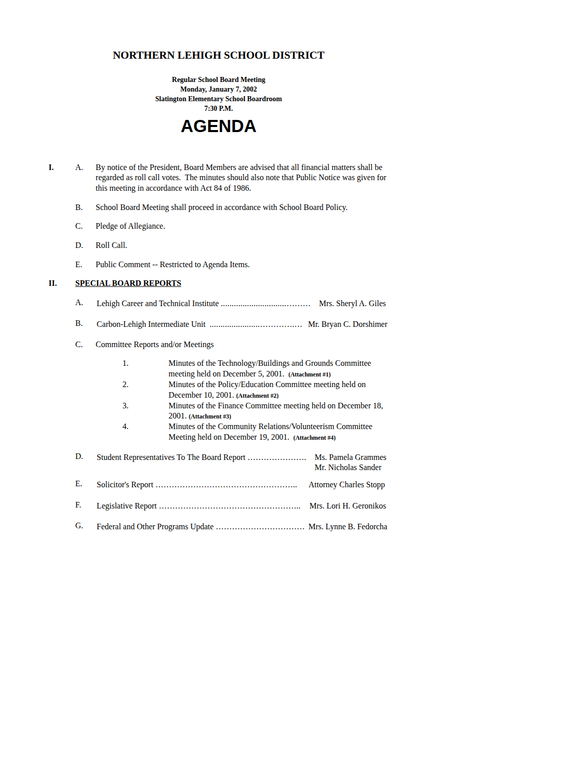NORTHERN LEHIGH SCHOOL DISTRICT
Regular School Board Meeting
Monday, January 7, 2002
Slatington Elementary School Boardroom
7:30 P.M.
AGENDA
| I. | A. | By notice of the President, Board Members are advised that all financial matters shall be regarded as roll call votes. The minutes should also note that Public Notice was given for this meeting in accordance with Act 84 of 1986. |
| | B. | School Board Meeting shall proceed in accordance with School Board Policy. |
| | C. | Pledge of Allegiance. |
| | D. | Roll Call. |
| | E. | Public Comment -- Restricted to Agenda Items. |
| II. | SPECIAL BOARD REPORTS |
| | A. | / Lehigh Career and Technical Institute .............................. ……… / Mrs. Sheryl A. Giles / |
| | B. | / Carbon-Lehigh Intermediate Unit ....................... ………….… / Mr. Bryan C. Dorshimer / |
| | C. | Committee Reports and/or Meetings |
| | | / 1. / Minutes of the Technology/Buildings and Grounds Committee meeting held on December 5, 2001. (Attachment #1) / / 2. / Minutes of the Policy/Education Committee meeting held on December 10, 2001. (Attachment #2) / / 3. / Minutes of the Finance Committee meeting held on December 18, 2001. (Attachment #3) / / 4. / Minutes of the Community Relations/Volunteerism Committee Meeting held on December 19, 2001. (Attachment #4) / |
| | D. | / Student Representatives To The Board Report …………………. / Ms. Pamela Grammes Mr. Nicholas Sander / |
| | E. | / Solicitor's Report …………………………………………….. / Attorney Charles Stopp / |
| | F. | / Legislative Report …………………………………………….. / Mrs. Lori H. Geronikos / |
| | G. | / Federal and Other Programs Update …………………………… / Mrs. Lynne B. Fedorcha / |